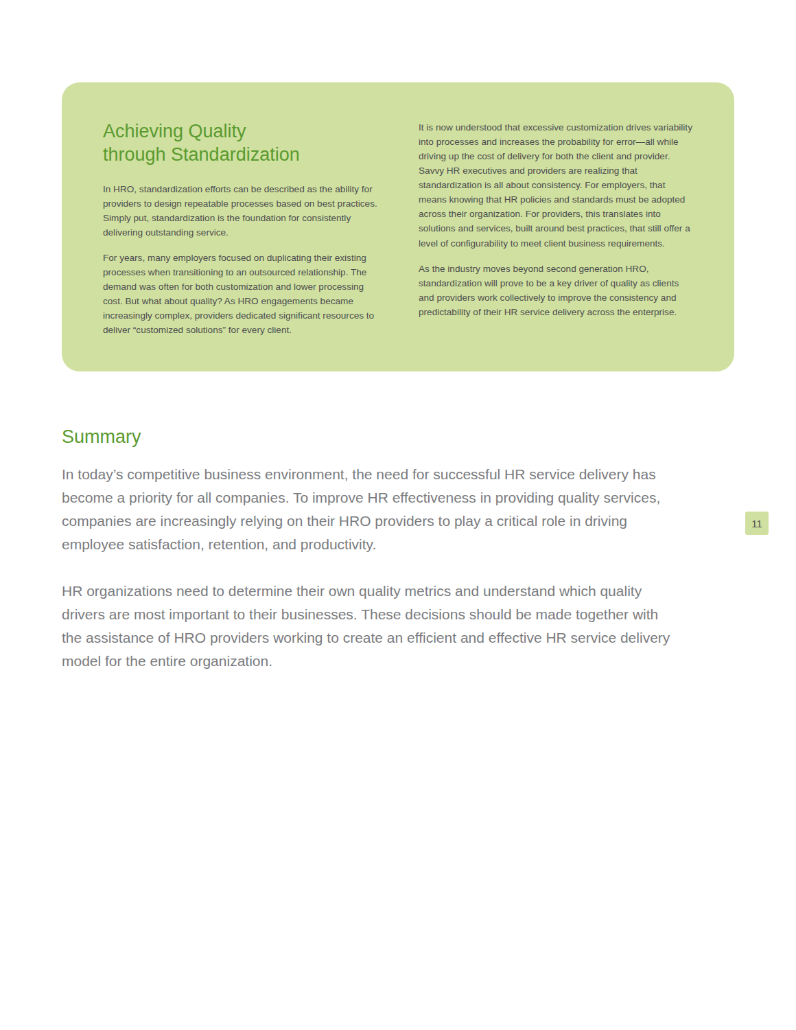Achieving Quality
through Standardization
In HRO, standardization efforts can be described as the ability for providers to design repeatable processes based on best practices. Simply put, standardization is the foundation for consistently delivering outstanding service.
For years, many employers focused on duplicating their existing processes when transitioning to an outsourced relationship. The demand was often for both customization and lower processing cost. But what about quality? As HRO engagements became increasingly complex, providers dedicated significant resources to deliver “customized solutions” for every client.
It is now understood that excessive customization drives variability into processes and increases the probability for error—all while driving up the cost of delivery for both the client and provider. Savvy HR executives and providers are realizing that standardization is all about consistency. For employers, that means knowing that HR policies and standards must be adopted across their organization. For providers, this translates into solutions and services, built around best practices, that still offer a level of configurability to meet client business requirements.
As the industry moves beyond second generation HRO, standardization will prove to be a key driver of quality as clients and providers work collectively to improve the consistency and predictability of their HR service delivery across the enterprise.
Summary
In today’s competitive business environment, the need for successful HR service delivery has become a priority for all companies. To improve HR effectiveness in providing quality services, companies are increasingly relying on their HRO providers to play a critical role in driving employee satisfaction, retention, and productivity.
HR organizations need to determine their own quality metrics and understand which quality drivers are most important to their businesses. These decisions should be made together with the assistance of HRO providers working to create an efficient and effective HR service delivery model for the entire organization.
11